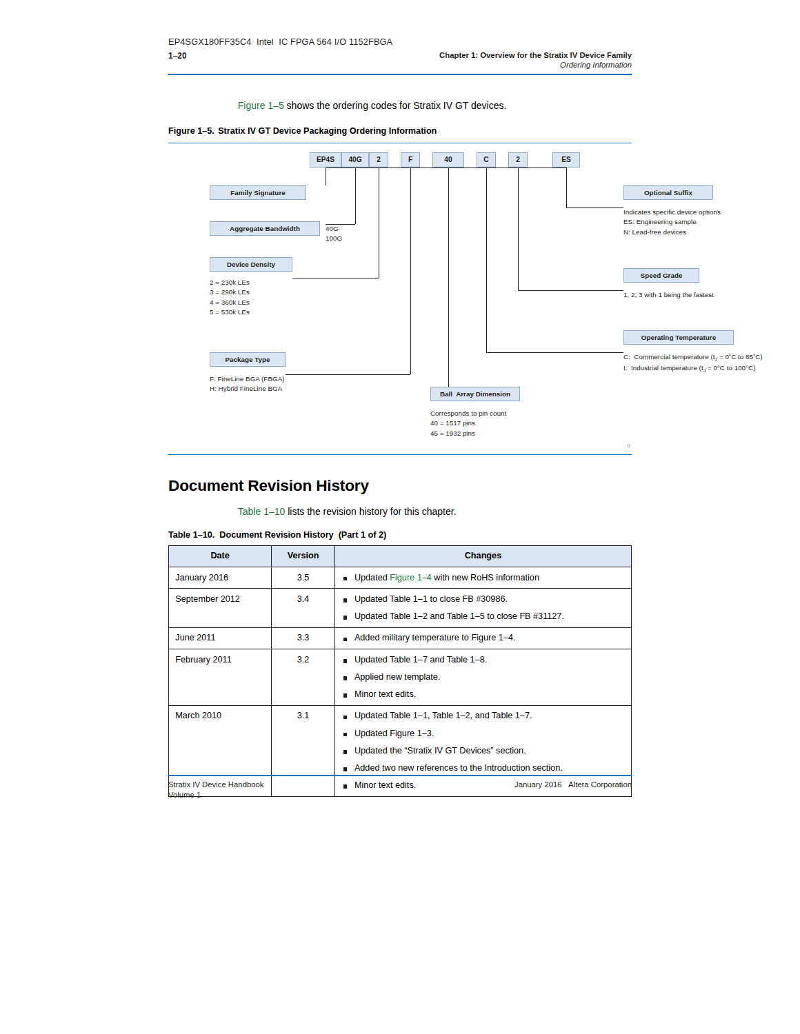EP4SGX180FF35C4 Intel IC FPGA 564 I/O 1152FBGA
1–20
Chapter 1: Overview for the Stratix IV Device Family
Ordering Information
Figure 1–5 shows the ordering codes for Stratix IV GT devices.
Figure 1–5. Stratix IV GT Device Packaging Ordering Information
EP4S
40G
2
F
40
C
2
ES
Family Signature
Aggregate Bandwidth
Device Density
Package Type
Optional Suffix
Speed Grade
Operating Temperature
Ball Array Dimension
40G
100G
2 = 230k LEs
3 = 290k LEs
4 = 360k LEs
5 = 530k LEs
F: FineLine BGA (FBGA)
H: Hybrid FineLine BGA
Indicates specific device options
ES: Engineering sample
N: Lead-free devices
1, 2, 3 with 1 being the fastest
C: Commercial temperature (tJ = 0˚C to 85˚C)
I: Industrial temperature (tJ = 0°C to 100°C)
Corresponds to pin count
40 = 1517 pins
45 = 1932 pins
0
Document Revision History
Table 1–10 lists the revision history for this chapter.
Table 1–10. Document Revision History (Part 1 of 2)
| Date | Version | Changes |
| --- | --- | --- |
| January 2016 | 3.5 | Updated Figure 1–4 with new RoHS information |
| September 2012 | 3.4 | Updated Table 1–1 to close FB #30986. Updated Table 1–2 and Table 1–5 to close FB #31127. |
| June 2011 | 3.3 | Added military temperature to Figure 1–4. |
| February 2011 | 3.2 | Updated Table 1–7 and Table 1–8. Applied new template. Minor text edits. |
| March 2010 | 3.1 | Updated Table 1–1, Table 1–2, and Table 1–7. Updated Figure 1–3. Updated the “Stratix IV GT Devices” section. Added two new references to the Introduction section. Minor text edits. |
Stratix IV Device Handbook
Volume 1
January 2016 Altera Corporation